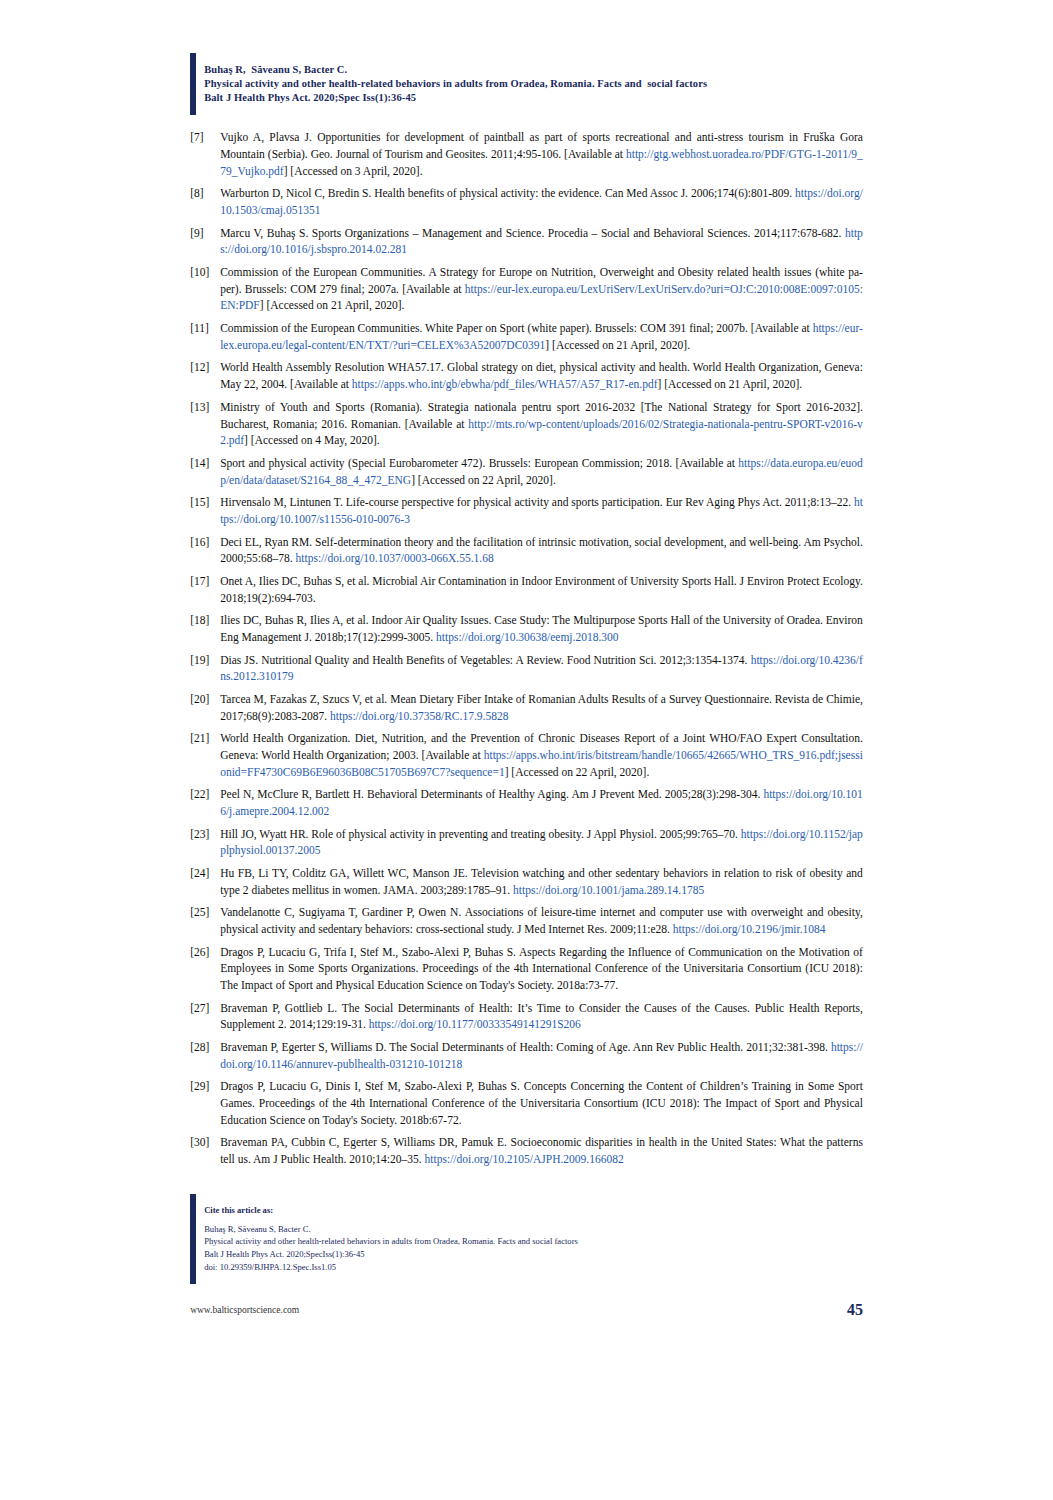Buhaş R, Săveanu S, Bacter C.
Physical activity and other health-related behaviors in adults from Oradea, Romania. Facts and social factors
Balt J Health Phys Act. 2020;Spec Iss(1):36-45
Vujko A, Plavsa J. Opportunities for development of paintball as part of sports recreational and anti-stress tourism in Fruška Gora Mountain (Serbia). Geo. Journal of Tourism and Geosites. 2011;4:95-106. [Available at http://gtg.webhost.uoradea.ro/PDF/GTG-1-2011/9_79_Vujko.pdf] [Accessed on 3 April, 2020].
Warburton D, Nicol C, Bredin S. Health benefits of physical activity: the evidence. Can Med Assoc J. 2006;174(6):801-809. https://doi.org/10.1503/cmaj.051351
Marcu V, Buhaş S. Sports Organizations – Management and Science. Procedia – Social and Behavioral Sciences. 2014;117:678-682. https://doi.org/10.1016/j.sbspro.2014.02.281
Commission of the European Communities. A Strategy for Europe on Nutrition, Overweight and Obesity related health issues (white paper). Brussels: COM 279 final; 2007a. [Available at https://eur-lex.europa.eu/LexUriServ/LexUriServ.do?uri=OJ:C:2010:008E:0097:0105:EN:PDF] [Accessed on 21 April, 2020].
Commission of the European Communities. White Paper on Sport (white paper). Brussels: COM 391 final; 2007b. [Available at https://eur-lex.europa.eu/legal-content/EN/TXT/?uri=CELEX%3A52007DC0391] [Accessed on 21 April, 2020].
World Health Assembly Resolution WHA57.17. Global strategy on diet, physical activity and health. World Health Organization, Geneva: May 22, 2004. [Available at https://apps.who.int/gb/ebwha/pdf_files/WHA57/A57_R17-en.pdf] [Accessed on 21 April, 2020].
Ministry of Youth and Sports (Romania). Strategia nationala pentru sport 2016-2032 [The National Strategy for Sport 2016-2032]. Bucharest, Romania; 2016. Romanian. [Available at http://mts.ro/wp-content/uploads/2016/02/Strategia-nationala-pentru-SPORT-v2016-v2.pdf] [Accessed on 4 May, 2020].
Sport and physical activity (Special Eurobarometer 472). Brussels: European Commission; 2018. [Available at https://data.europa.eu/euodp/en/data/dataset/S2164_88_4_472_ENG] [Accessed on 22 April, 2020].
Hirvensalo M, Lintunen T. Life-course perspective for physical activity and sports participation. Eur Rev Aging Phys Act. 2011;8:13–22. https://doi.org/10.1007/s11556-010-0076-3
Deci EL, Ryan RM. Self-determination theory and the facilitation of intrinsic motivation, social development, and well-being. Am Psychol. 2000;55:68–78. https://doi.org/10.1037/0003-066X.55.1.68
Onet A, Ilies DC, Buhas S, et al. Microbial Air Contamination in Indoor Environment of University Sports Hall. J Environ Protect Ecology. 2018;19(2):694-703.
Ilies DC, Buhas R, Ilies A, et al. Indoor Air Quality Issues. Case Study: The Multipurpose Sports Hall of the University of Oradea. Environ Eng Management J. 2018b;17(12):2999-3005. https://doi.org/10.30638/eemj.2018.300
Dias JS. Nutritional Quality and Health Benefits of Vegetables: A Review. Food Nutrition Sci. 2012;3:1354-1374. https://doi.org/10.4236/fns.2012.310179
Tarcea M, Fazakas Z, Szucs V, et al. Mean Dietary Fiber Intake of Romanian Adults Results of a Survey Questionnaire. Revista de Chimie, 2017;68(9):2083-2087. https://doi.org/10.37358/RC.17.9.5828
World Health Organization. Diet, Nutrition, and the Prevention of Chronic Diseases Report of a Joint WHO/FAO Expert Consultation. Geneva: World Health Organization; 2003. [Available at https://apps.who.int/iris/bitstream/handle/10665/42665/WHO_TRS_916.pdf;jsessionid=FF4730C69B6E96036B08C51705B697C7?sequence=1] [Accessed on 22 April, 2020].
Peel N, McClure R, Bartlett H. Behavioral Determinants of Healthy Aging. Am J Prevent Med. 2005;28(3):298-304. https://doi.org/10.1016/j.amepre.2004.12.002
Hill JO, Wyatt HR. Role of physical activity in preventing and treating obesity. J Appl Physiol. 2005;99:765–70. https://doi.org/10.1152/japplphysiol.00137.2005
Hu FB, Li TY, Colditz GA, Willett WC, Manson JE. Television watching and other sedentary behaviors in relation to risk of obesity and type 2 diabetes mellitus in women. JAMA. 2003;289:1785–91. https://doi.org/10.1001/jama.289.14.1785
Vandelanotte C, Sugiyama T, Gardiner P, Owen N. Associations of leisure-time internet and computer use with overweight and obesity, physical activity and sedentary behaviors: cross-sectional study. J Med Internet Res. 2009;11:e28. https://doi.org/10.2196/jmir.1084
Dragos P, Lucaciu G, Trifa I, Stef M., Szabo-Alexi P, Buhas S. Aspects Regarding the Influence of Communication on the Motivation of Employees in Some Sports Organizations. Proceedings of the 4th International Conference of the Universitaria Consortium (ICU 2018): The Impact of Sport and Physical Education Science on Today's Society. 2018a:73-77.
Braveman P, Gottlieb L. The Social Determinants of Health: It’s Time to Consider the Causes of the Causes. Public Health Reports, Supplement 2. 2014;129:19-31. https://doi.org/10.1177/00333549141291S206
Braveman P, Egerter S, Williams D. The Social Determinants of Health: Coming of Age. Ann Rev Public Health. 2011;32:381-398. https://doi.org/10.1146/annurev-publhealth-031210-101218
Dragos P, Lucaciu G, Dinis I, Stef M, Szabo-Alexi P, Buhas S. Concepts Concerning the Content of Children’s Training in Some Sport Games. Proceedings of the 4th International Conference of the Universitaria Consortium (ICU 2018): The Impact of Sport and Physical Education Science on Today's Society. 2018b:67-72.
Braveman PA, Cubbin C, Egerter S, Williams DR, Pamuk E. Socioeconomic disparities in health in the United States: What the patterns tell us. Am J Public Health. 2010;14:20–35. https://doi.org/10.2105/AJPH.2009.166082
Cite this article as:
Buhaş R, Săveanu S, Bacter C.
Physical activity and other health-related behaviors in adults from Oradea, Romania. Facts and social factors
Balt J Health Phys Act. 2020;SpecIss(1):36-45
doi: 10.29359/BJHPA.12.Spec.Iss1.05
www.balticsportscience.com
45